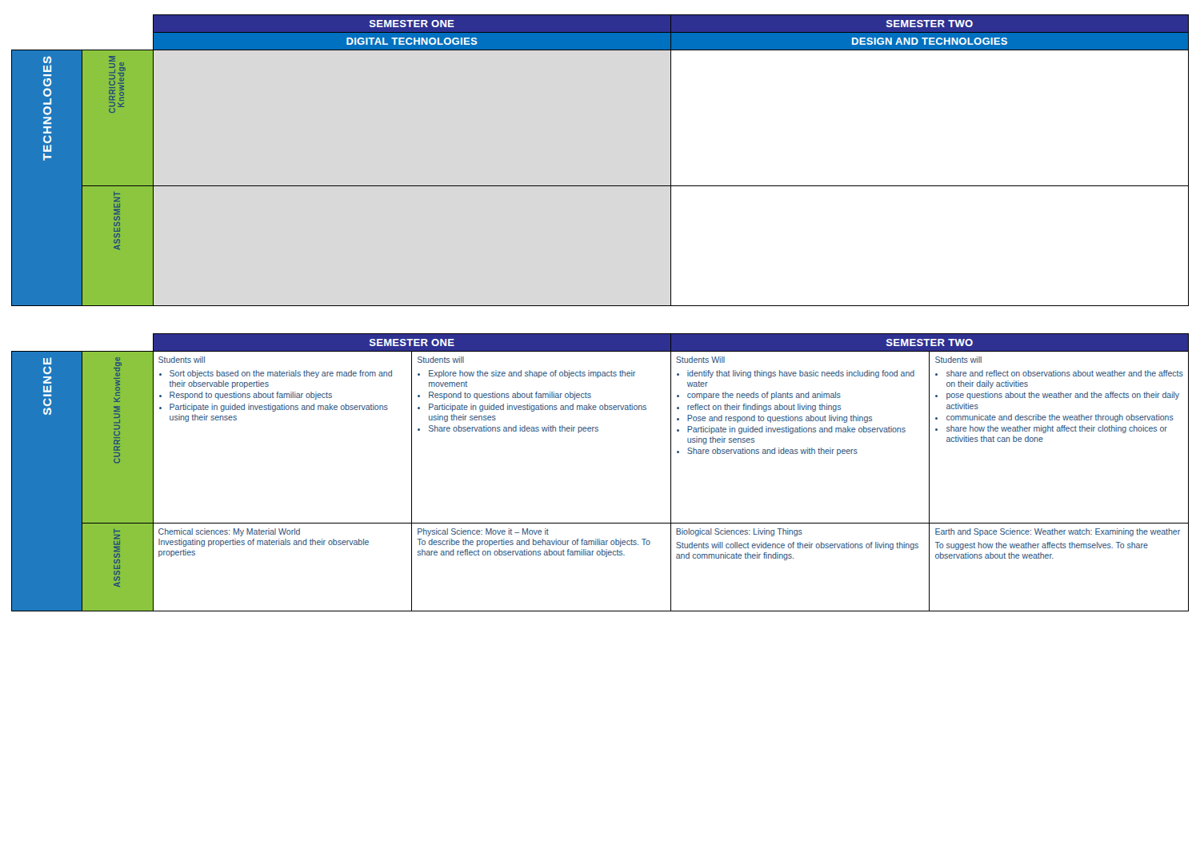| | | SEMESTER ONE | SEMESTER TWO |
| | | DIGITAL TECHNOLOGIES | DESIGN AND TECHNOLOGIES |
| TECHNOLOGIES | CURRICULUM Knowledge | | |
| ASSESSMENT | | |
| | | SEMESTER ONE | SEMESTER TWO |
| SCIENCE | CURRICULUM Knowledge | Students will Sort objects based on the materials they are made from and their observable properties Respond to questions about familiar objects Participate in guided investigations and make observations using their senses | Students will Explore how the size and shape of objects impacts their movement Respond to questions about familiar objects Participate in guided investigations and make observations using their senses Share observations and ideas with their peers | Students Will identify that living things have basic needs including food and water compare the needs of plants and animals reflect on their findings about living things Pose and respond to questions about living things Participate in guided investigations and make observations using their senses Share observations and ideas with their peers | Students will share and reflect on observations about weather and the affects on their daily activities pose questions about the weather and the affects on their daily activities communicate and describe the weather through observations share how the weather might affect their clothing choices or activities that can be done |
| ASSESSMENT | Chemical sciences: My Material World Investigating properties of materials and their observable properties | Physical Science: Move it – Move it To describe the properties and behaviour of familiar objects. To share and reflect on observations about familiar objects. | Biological Sciences: Living Things Students will collect evidence of their observations of living things and communicate their findings. | Earth and Space Science: Weather watch: Examining the weather To suggest how the weather affects themselves. To share observations about the weather. |